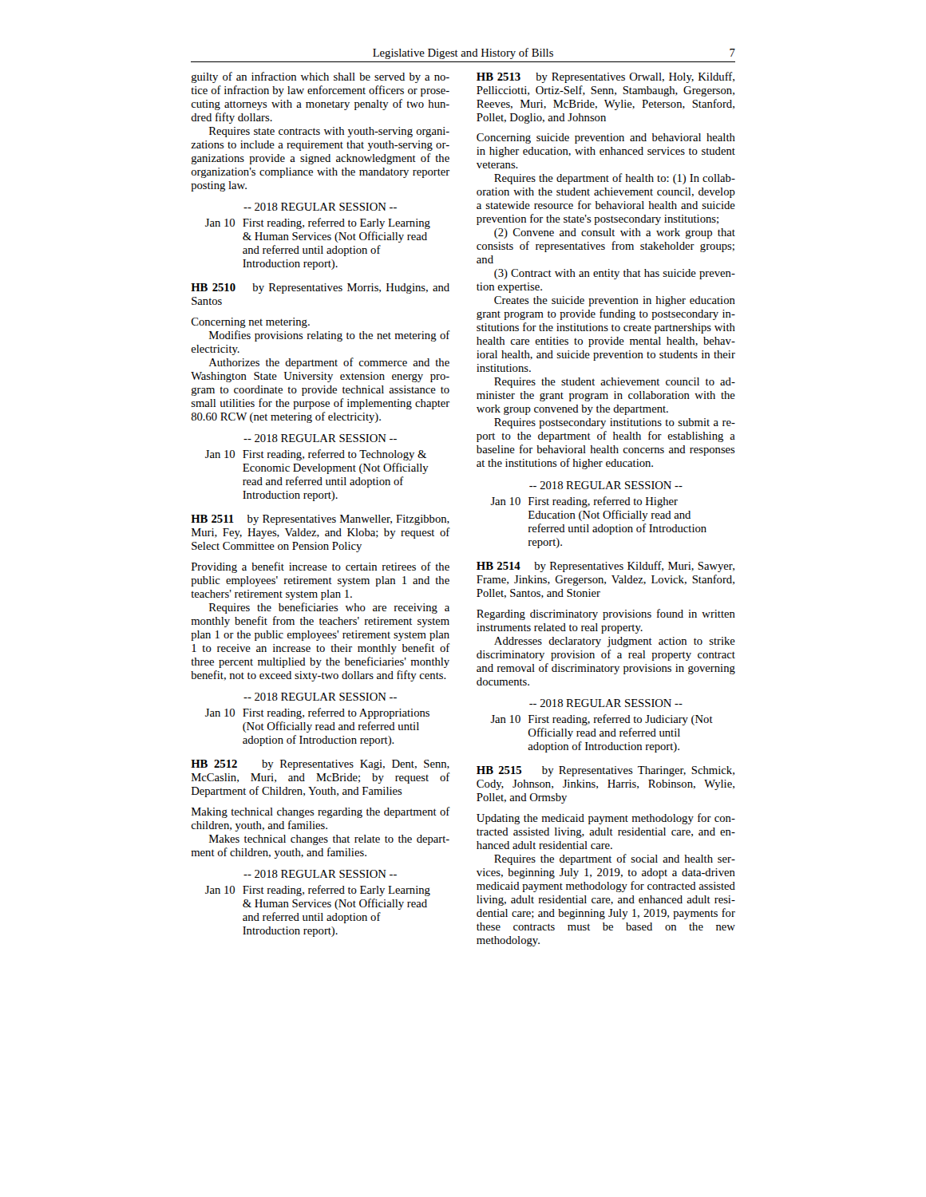Legislative Digest and History of Bills 7
guilty of an infraction which shall be served by a notice of infraction by law enforcement officers or prosecuting attorneys with a monetary penalty of two hundred fifty dollars.
Requires state contracts with youth-serving organizations to include a requirement that youth-serving organizations provide a signed acknowledgment of the organization's compliance with the mandatory reporter posting law.
-- 2018 REGULAR SESSION --
Jan 10 First reading, referred to Early Learning
& Human Services (Not Officially read
and referred until adoption of
Introduction report).
HB 2510 by Representatives Morris, Hudgins, and Santos
Concerning net metering.
Modifies provisions relating to the net metering of electricity.
Authorizes the department of commerce and the Washington State University extension energy program to coordinate to provide technical assistance to small utilities for the purpose of implementing chapter 80.60 RCW (net metering of electricity).
-- 2018 REGULAR SESSION --
Jan 10 First reading, referred to Technology &
Economic Development (Not Officially
read and referred until adoption of
Introduction report).
HB 2511 by Representatives Manweller, Fitzgibbon, Muri, Fey, Hayes, Valdez, and Kloba; by request of Select Committee on Pension Policy
Providing a benefit increase to certain retirees of the public employees' retirement system plan 1 and the teachers' retirement system plan 1.
Requires the beneficiaries who are receiving a monthly benefit from the teachers' retirement system plan 1 or the public employees' retirement system plan 1 to receive an increase to their monthly benefit of three percent multiplied by the beneficiaries' monthly benefit, not to exceed sixty-two dollars and fifty cents.
-- 2018 REGULAR SESSION --
Jan 10 First reading, referred to Appropriations
(Not Officially read and referred until
adoption of Introduction report).
HB 2512 by Representatives Kagi, Dent, Senn, McCaslin, Muri, and McBride; by request of Department of Children, Youth, and Families
Making technical changes regarding the department of children, youth, and families.
Makes technical changes that relate to the department of children, youth, and families.
-- 2018 REGULAR SESSION --
Jan 10 First reading, referred to Early Learning
& Human Services (Not Officially read
and referred until adoption of
Introduction report).
HB 2513 by Representatives Orwall, Holy, Kilduff, Pellicciotti, Ortiz-Self, Senn, Stambaugh, Gregerson, Reeves, Muri, McBride, Wylie, Peterson, Stanford, Pollet, Doglio, and Johnson
Concerning suicide prevention and behavioral health in higher education, with enhanced services to student veterans.
Requires the department of health to: (1) In collaboration with the student achievement council, develop a statewide resource for behavioral health and suicide prevention for the state's postsecondary institutions;
(2) Convene and consult with a work group that consists of representatives from stakeholder groups; and
(3) Contract with an entity that has suicide prevention expertise.
Creates the suicide prevention in higher education grant program to provide funding to postsecondary institutions for the institutions to create partnerships with health care entities to provide mental health, behavioral health, and suicide prevention to students in their institutions.
Requires the student achievement council to administer the grant program in collaboration with the work group convened by the department.
Requires postsecondary institutions to submit a report to the department of health for establishing a baseline for behavioral health concerns and responses at the institutions of higher education.
-- 2018 REGULAR SESSION --
Jan 10 First reading, referred to Higher
Education (Not Officially read and
referred until adoption of Introduction
report).
HB 2514 by Representatives Kilduff, Muri, Sawyer, Frame, Jinkins, Gregerson, Valdez, Lovick, Stanford, Pollet, Santos, and Stonier
Regarding discriminatory provisions found in written instruments related to real property.
Addresses declaratory judgment action to strike discriminatory provision of a real property contract and removal of discriminatory provisions in governing documents.
-- 2018 REGULAR SESSION --
Jan 10 First reading, referred to Judiciary (Not
Officially read and referred until
adoption of Introduction report).
HB 2515 by Representatives Tharinger, Schmick, Cody, Johnson, Jinkins, Harris, Robinson, Wylie, Pollet, and Ormsby
Updating the medicaid payment methodology for contracted assisted living, adult residential care, and enhanced adult residential care.
Requires the department of social and health services, beginning July 1, 2019, to adopt a data-driven medicaid payment methodology for contracted assisted living, adult residential care, and enhanced adult residential care; and beginning July 1, 2019, payments for these contracts must be based on the new methodology.